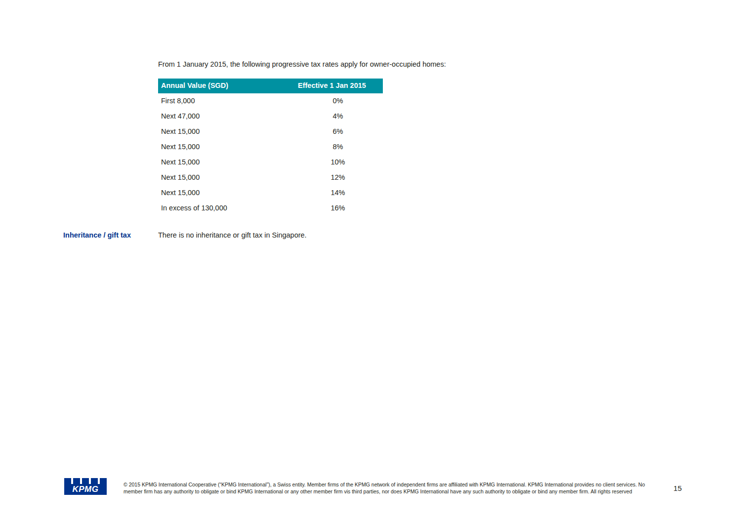From 1 January 2015, the following progressive tax rates apply for owner-occupied homes:
| Annual Value (SGD) | Effective 1 Jan 2015 |
| --- | --- |
| First 8,000 | 0% |
| Next 47,000 | 4% |
| Next 15,000 | 6% |
| Next 15,000 | 8% |
| Next 15,000 | 10% |
| Next 15,000 | 12% |
| Next 15,000 | 14% |
| In excess of 130,000 | 16% |
Inheritance / gift tax
There is no inheritance or gift tax in Singapore.
KPMG
© 2015 KPMG International Cooperative (“KPMG International”), a Swiss entity. Member firms of the KPMG network of independent firms are affiliated with KPMG International. KPMG International provides no client services. No member firm has any authority to obligate or bind KPMG International or any other member firm vis third parties, nor does KPMG International have any such authority to obligate or bind any member firm. All rights reserved
15